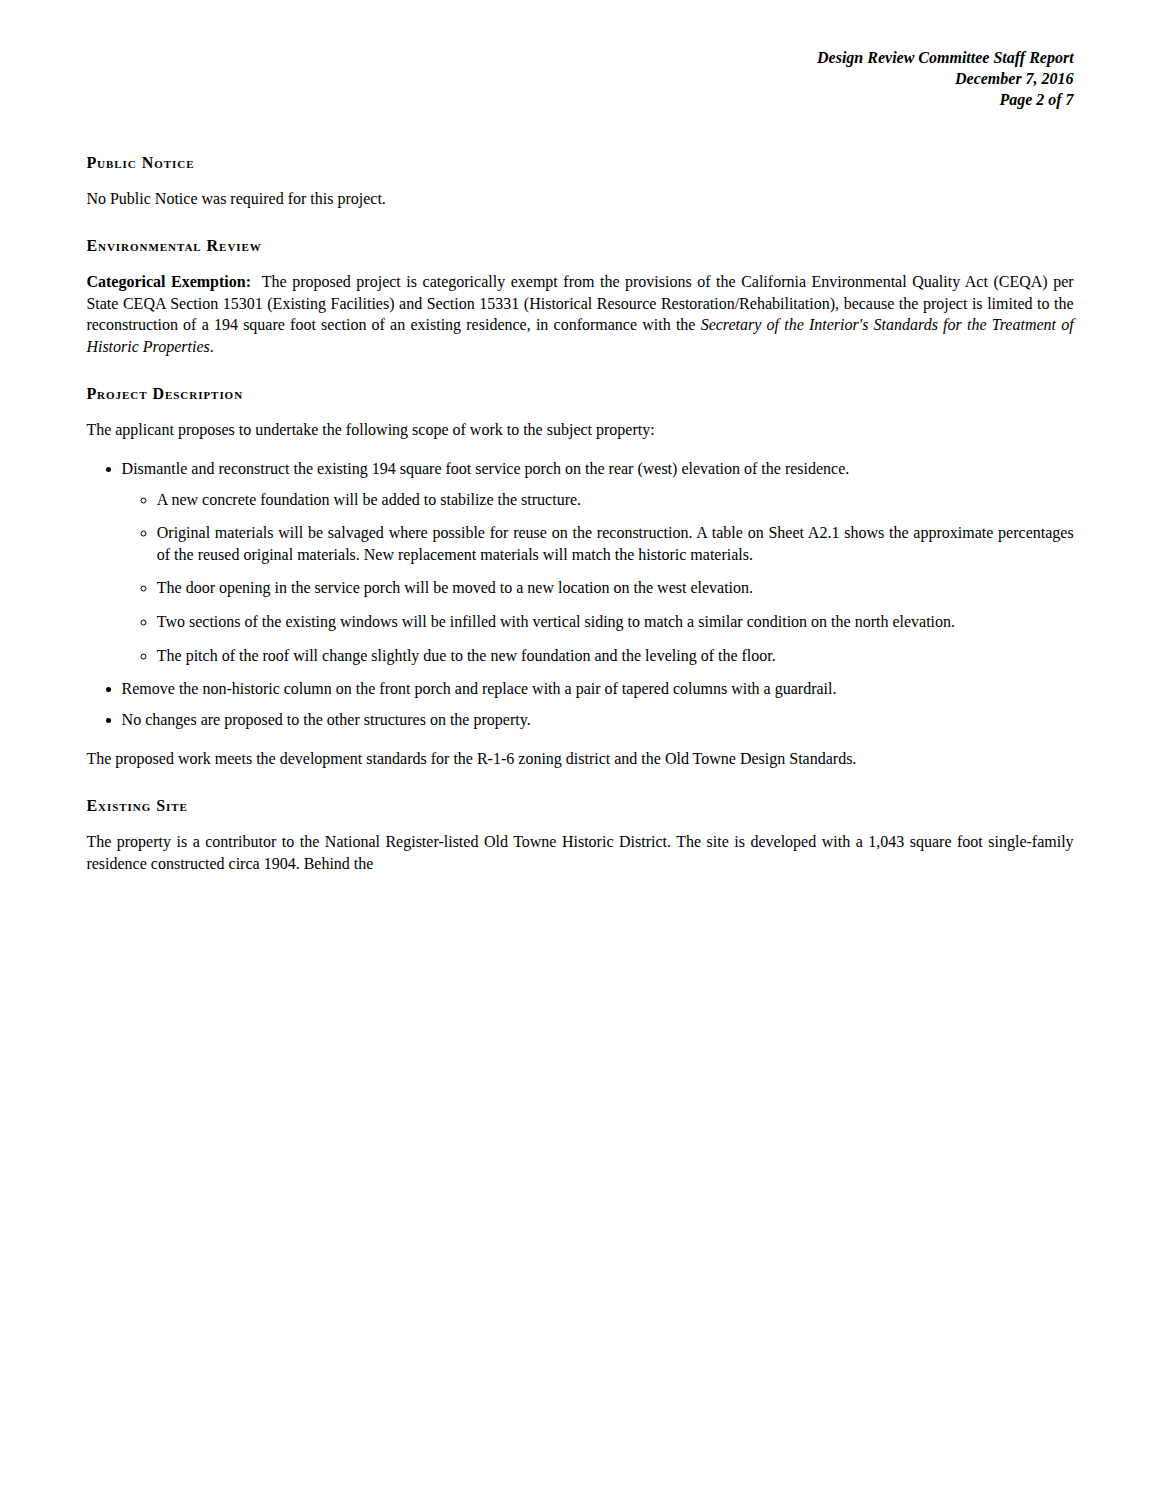Design Review Committee Staff Report
December 7, 2016
Page 2 of 7
Public Notice
No Public Notice was required for this project.
Environmental Review
Categorical Exemption: The proposed project is categorically exempt from the provisions of the California Environmental Quality Act (CEQA) per State CEQA Section 15301 (Existing Facilities) and Section 15331 (Historical Resource Restoration/Rehabilitation), because the project is limited to the reconstruction of a 194 square foot section of an existing residence, in conformance with the Secretary of the Interior's Standards for the Treatment of Historic Properties.
Project Description
The applicant proposes to undertake the following scope of work to the subject property:
Dismantle and reconstruct the existing 194 square foot service porch on the rear (west) elevation of the residence.
A new concrete foundation will be added to stabilize the structure.
Original materials will be salvaged where possible for reuse on the reconstruction. A table on Sheet A2.1 shows the approximate percentages of the reused original materials. New replacement materials will match the historic materials.
The door opening in the service porch will be moved to a new location on the west elevation.
Two sections of the existing windows will be infilled with vertical siding to match a similar condition on the north elevation.
The pitch of the roof will change slightly due to the new foundation and the leveling of the floor.
Remove the non-historic column on the front porch and replace with a pair of tapered columns with a guardrail.
No changes are proposed to the other structures on the property.
The proposed work meets the development standards for the R-1-6 zoning district and the Old Towne Design Standards.
Existing Site
The property is a contributor to the National Register-listed Old Towne Historic District. The site is developed with a 1,043 square foot single-family residence constructed circa 1904. Behind the